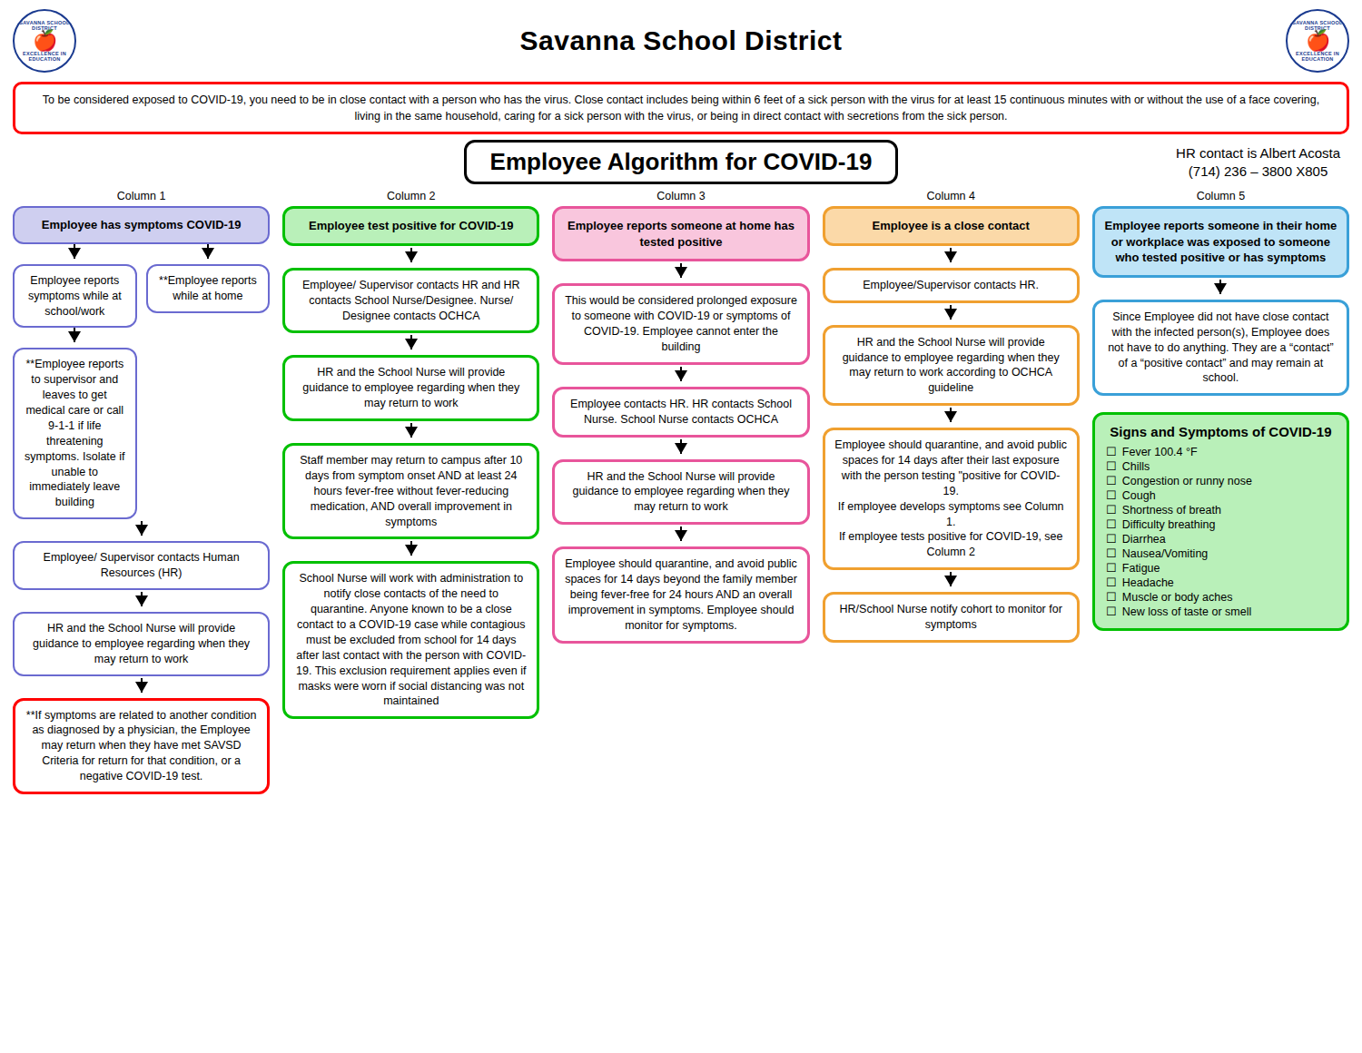SAVANNA SCHOOL DISTRICT
🍎
EXCELLENCE IN EDUCATION
Savanna School District
SAVANNA SCHOOL DISTRICT
🍎
EXCELLENCE IN EDUCATION
To be considered exposed to COVID-19, you need to be in close contact with a person who has the virus. Close contact includes being within 6 feet of a sick person with the virus for at least 15 continuous minutes with or without the use of a face covering, living in the same household, caring for a sick person with the virus, or being in direct contact with secretions from the sick person.
Employee Algorithm for COVID-19
HR contact is Albert Acosta
(714) 236 – 3800 X805
Column 1
Employee has symptoms COVID-19
Employee reports symptoms while at school/work
**Employee reports to supervisor and leaves to get medical care or call 9-1-1 if life threatening symptoms. Isolate if unable to immediately leave building
**Employee reports while at home
Employee/ Supervisor contacts Human Resources (HR)
HR and the School Nurse will provide guidance to employee regarding when they may return to work
**If symptoms are related to another condition as diagnosed by a physician, the Employee may return when they have met SAVSD Criteria for return for that condition, or a negative COVID-19 test.
Column 2
Employee test positive for COVID-19
Employee/ Supervisor contacts HR and HR contacts School Nurse/Designee. Nurse/ Designee contacts OCHCA
HR and the School Nurse will provide guidance to employee regarding when they may return to work
Staff member may return to campus after 10 days from symptom onset AND at least 24 hours fever-free without fever-reducing medication, AND overall improvement in symptoms
School Nurse will work with administration to notify close contacts of the need to quarantine. Anyone known to be a close contact to a COVID-19 case while contagious must be excluded from school for 14 days after last contact with the person with COVID-19. This exclusion requirement applies even if masks were worn if social distancing was not maintained
Column 3
Employee reports someone at home has tested positive
This would be considered prolonged exposure to someone with COVID-19 or symptoms of COVID-19. Employee cannot enter the building
Employee contacts HR. HR contacts School Nurse. School Nurse contacts OCHCA
HR and the School Nurse will provide guidance to employee regarding when they may return to work
Employee should quarantine, and avoid public spaces for 14 days beyond the family member being fever-free for 24 hours AND an overall improvement in symptoms. Employee should monitor for symptoms.
Column 4
Employee is a close contact
Employee/Supervisor contacts HR.
HR and the School Nurse will provide guidance to employee regarding when they may return to work according to OCHCA guideline
Employee should quarantine, and avoid public spaces for 14 days after their last exposure with the person testing "positive for COVID-19.
If employee develops symptoms see Column 1.
If employee tests positive for COVID-19, see Column 2
HR/School Nurse notify cohort to monitor for symptoms
Column 5
Employee reports someone in their home or workplace was exposed to someone who tested positive or has symptoms
Since Employee did not have close contact with the infected person(s), Employee does not have to do anything. They are a “contact” of a “positive contact” and may remain at school.
Signs and Symptoms of COVID-19
Fever 100.4 °F
Chills
Congestion or runny nose
Cough
Shortness of breath
Difficulty breathing
Diarrhea
Nausea/Vomiting
Fatigue
Headache
Muscle or body aches
New loss of taste or smell